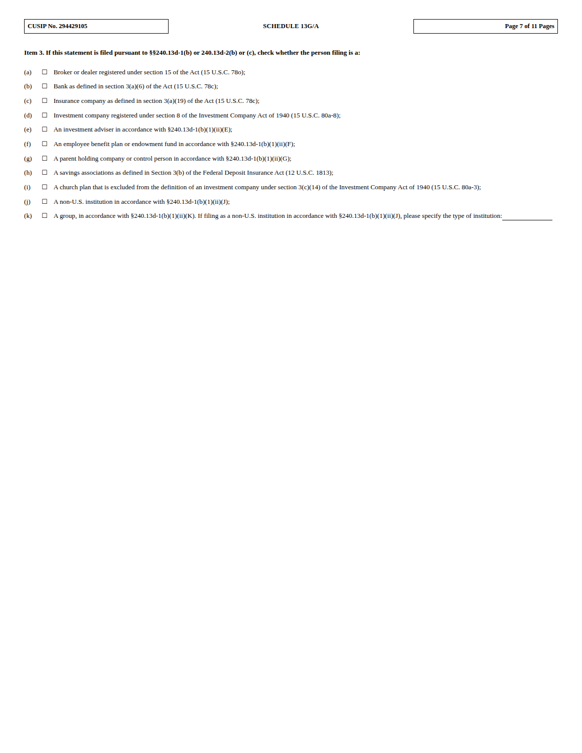| CUSIP No. 294429105 | SCHEDULE 13G/A | Page 7 of 11 Pages |
Item 3. If this statement is filed pursuant to §§240.13d-1(b) or 240.13d-2(b) or (c), check whether the person filing is a:
| (a) | ☐ | Broker or dealer registered under section 15 of the Act (15 U.S.C. 78o); |
| (b) | ☐ | Bank as defined in section 3(a)(6) of the Act (15 U.S.C. 78c); |
| (c) | ☐ | Insurance company as defined in section 3(a)(19) of the Act (15 U.S.C. 78c); |
| (d) | ☐ | Investment company registered under section 8 of the Investment Company Act of 1940 (15 U.S.C. 80a-8); |
| (e) | ☐ | An investment adviser in accordance with §240.13d-1(b)(1)(ii)(E); |
| (f) | ☐ | An employee benefit plan or endowment fund in accordance with §240.13d-1(b)(1)(ii)(F); |
| (g) | ☐ | A parent holding company or control person in accordance with §240.13d-1(b)(1)(ii)(G); |
| (h) | ☐ | A savings associations as defined in Section 3(b) of the Federal Deposit Insurance Act (12 U.S.C. 1813); |
| (i) | ☐ | A church plan that is excluded from the definition of an investment company under section 3(c)(14) of the Investment Company Act of 1940 (15 U.S.C. 80a-3); |
| (j) | ☐ | A non-U.S. institution in accordance with §240.13d-1(b)(1)(ii)(J); |
| (k) | ☐ | A group, in accordance with §240.13d-1(b)(1)(ii)(K). If filing as a non-U.S. institution in accordance with §240.13d-1(b)(1)(ii)(J), please specify the type of institution: |